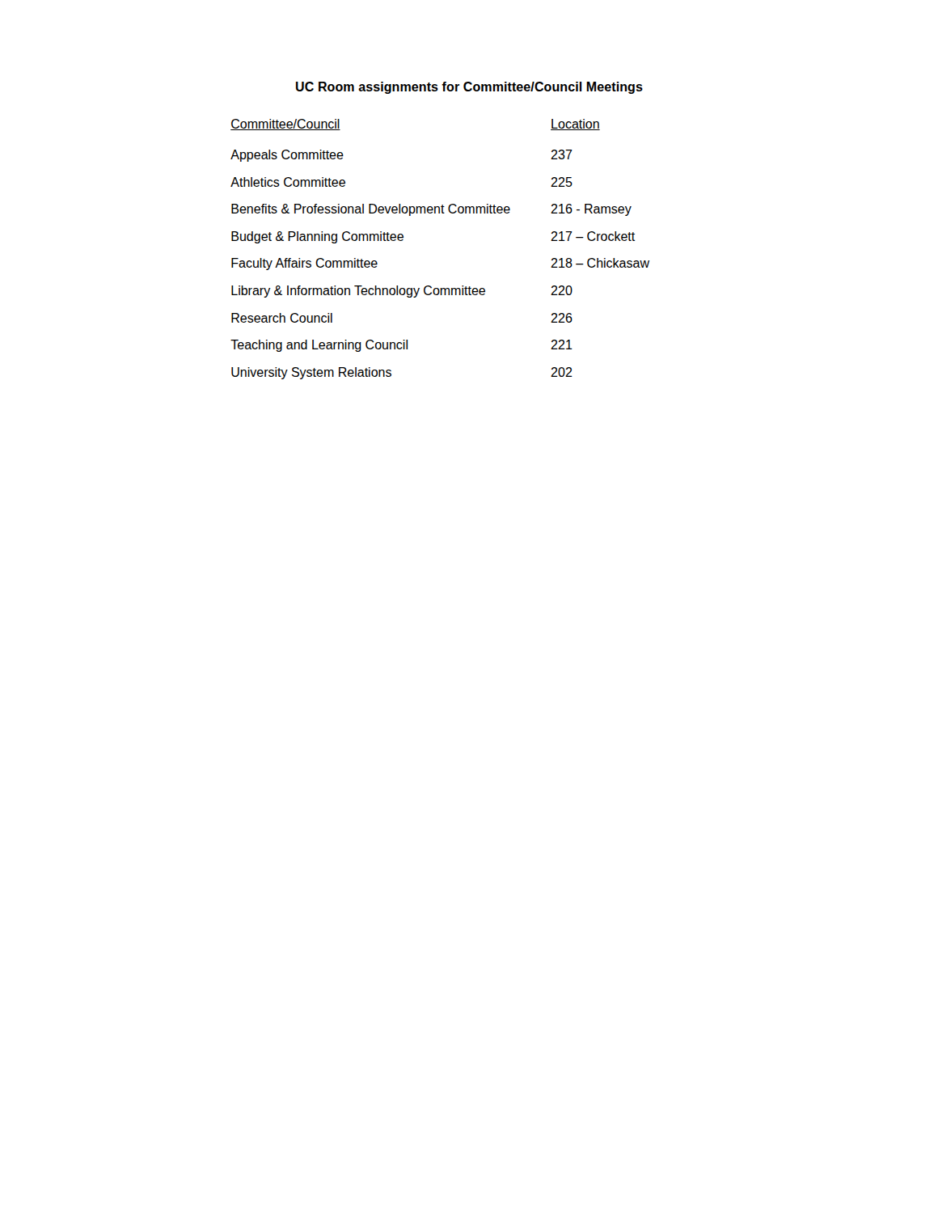UC Room assignments for Committee/Council Meetings
| Committee/Council | Location |
| --- | --- |
| Appeals Committee | 237 |
| Athletics Committee | 225 |
| Benefits & Professional Development Committee | 216 - Ramsey |
| Budget & Planning Committee | 217 – Crockett |
| Faculty Affairs Committee | 218 – Chickasaw |
| Library & Information Technology Committee | 220 |
| Research Council | 226 |
| Teaching and Learning Council | 221 |
| University System Relations | 202 |